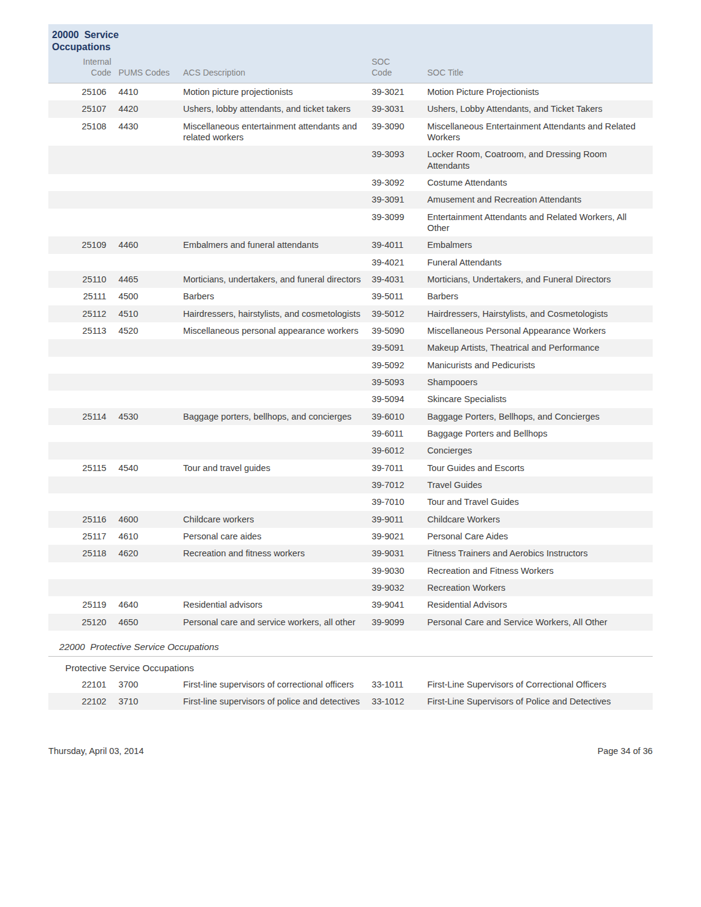| 20000 Service Occupations | | | |
| Internal Code | PUMS Codes | ACS Description | SOC Code | SOC Title |
| 25106 | 4410 | Motion picture projectionists | 39-3021 | Motion Picture Projectionists |
| 25107 | 4420 | Ushers, lobby attendants, and ticket takers | 39-3031 | Ushers, Lobby Attendants, and Ticket Takers |
| 25108 | 4430 | Miscellaneous entertainment attendants and related workers | 39-3090 | Miscellaneous Entertainment Attendants and Related Workers |
| | | | 39-3093 | Locker Room, Coatroom, and Dressing Room Attendants |
| | | | 39-3092 | Costume Attendants |
| | | | 39-3091 | Amusement and Recreation Attendants |
| | | | 39-3099 | Entertainment Attendants and Related Workers, All Other |
| 25109 | 4460 | Embalmers and funeral attendants | 39-4011 | Embalmers |
| | | | 39-4021 | Funeral Attendants |
| 25110 | 4465 | Morticians, undertakers, and funeral directors | 39-4031 | Morticians, Undertakers, and Funeral Directors |
| 25111 | 4500 | Barbers | 39-5011 | Barbers |
| 25112 | 4510 | Hairdressers, hairstylists, and cosmetologists | 39-5012 | Hairdressers, Hairstylists, and Cosmetologists |
| 25113 | 4520 | Miscellaneous personal appearance workers | 39-5090 | Miscellaneous Personal Appearance Workers |
| | | | 39-5091 | Makeup Artists, Theatrical and Performance |
| | | | 39-5092 | Manicurists and Pedicurists |
| | | | 39-5093 | Shampooers |
| | | | 39-5094 | Skincare Specialists |
| 25114 | 4530 | Baggage porters, bellhops, and concierges | 39-6010 | Baggage Porters, Bellhops, and Concierges |
| | | | 39-6011 | Baggage Porters and Bellhops |
| | | | 39-6012 | Concierges |
| 25115 | 4540 | Tour and travel guides | 39-7011 | Tour Guides and Escorts |
| | | | 39-7012 | Travel Guides |
| | | | 39-7010 | Tour and Travel Guides |
| 25116 | 4600 | Childcare workers | 39-9011 | Childcare Workers |
| 25117 | 4610 | Personal care aides | 39-9021 | Personal Care Aides |
| 25118 | 4620 | Recreation and fitness workers | 39-9031 | Fitness Trainers and Aerobics Instructors |
| | | | 39-9030 | Recreation and Fitness Workers |
| | | | 39-9032 | Recreation Workers |
| 25119 | 4640 | Residential advisors | 39-9041 | Residential Advisors |
| 25120 | 4650 | Personal care and service workers, all other | 39-9099 | Personal Care and Service Workers, All Other |
22000 Protective Service Occupations
Protective Service Occupations
| 22101 | 3700 | First-line supervisors of correctional officers | 33-1011 | First-Line Supervisors of Correctional Officers |
| 22102 | 3710 | First-line supervisors of police and detectives | 33-1012 | First-Line Supervisors of Police and Detectives |
Thursday, April 03, 2014
Page 34 of 36